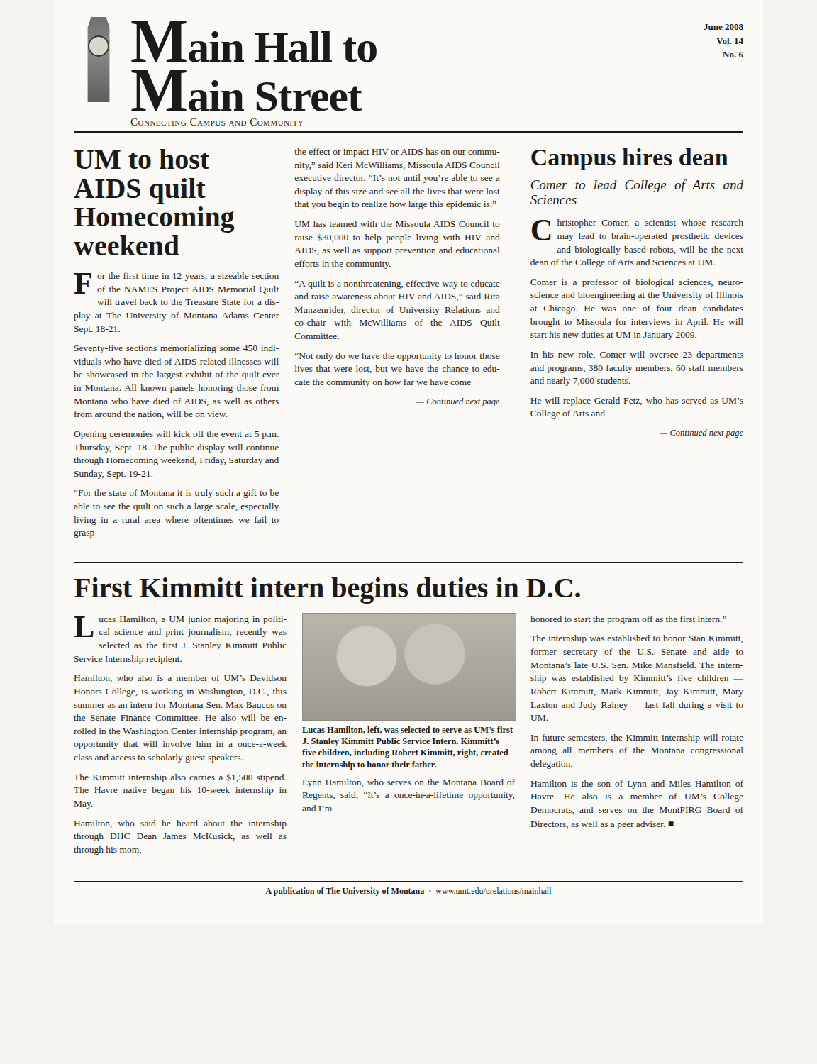Main Hall to
Main Street
Connecting Campus and Community
June 2008
Vol. 14
No. 6
UM to host AIDS quilt Homecoming weekend
For the first time in 12 years, a sizeable section of the NAMES Project AIDS Memorial Quilt will travel back to the Treasure State for a display at The University of Montana Adams Center Sept. 18-21.
Seventy-five sections memorializing some 450 individuals who have died of AIDS-related illnesses will be showcased in the largest exhibit of the quilt ever in Montana. All known panels honoring those from Montana who have died of AIDS, as well as others from around the nation, will be on view.
Opening ceremonies will kick off the event at 5 p.m. Thursday, Sept. 18. The public display will continue through Homecoming weekend, Friday, Saturday and Sunday, Sept. 19-21.
“For the state of Montana it is truly such a gift to be able to see the quilt on such a large scale, especially living in a rural area where oftentimes we fail to grasp
the effect or impact HIV or AIDS has on our community,” said Keri McWilliams, Missoula AIDS Council executive director. “It’s not until you’re able to see a display of this size and see all the lives that were lost that you begin to realize how large this epidemic is.”
UM has teamed with the Missoula AIDS Council to raise $30,000 to help people living with HIV and AIDS, as well as support prevention and educational efforts in the community.
“A quilt is a nonthreatening, effective way to educate and raise awareness about HIV and AIDS,” said Rita Munzenrider, director of University Relations and co-chair with McWilliams of the AIDS Quilt Committee.
“Not only do we have the opportunity to honor those lives that were lost, but we have the chance to educate the community on how far we have come
— Continued next page
Campus hires dean
Comer to lead College of Arts and Sciences
Christopher Comer, a scientist whose research may lead to brain-operated prosthetic devices and biologically based robots, will be the next dean of the College of Arts and Sciences at UM.
Comer is a professor of biological sciences, neuroscience and bioengineering at the University of Illinois at Chicago. He was one of four dean candidates brought to Missoula for interviews in April. He will start his new duties at UM in January 2009.
In his new role, Comer will oversee 23 departments and programs, 380 faculty members, 60 staff members and nearly 7,000 students.
He will replace Gerald Fetz, who has served as UM’s College of Arts and
— Continued next page
First Kimmitt intern begins duties in D.C.
Lucas Hamilton, a UM junior majoring in political science and print journalism, recently was selected as the first J. Stanley Kimmitt Public Service Internship recipient.
Hamilton, who also is a member of UM’s Davidson Honors College, is working in Washington, D.C., this summer as an intern for Montana Sen. Max Baucus on the Senate Finance Committee. He also will be enrolled in the Washington Center internship program, an opportunity that will involve him in a once-a-week class and access to scholarly guest speakers.
The Kimmitt internship also carries a $1,500 stipend. The Havre native began his 10-week internship in May.
Hamilton, who said he heard about the internship through DHC Dean James McKusick, as well as through his mom,
Lucas Hamilton, left, was selected to serve as UM’s first J. Stanley Kimmitt Public Service Intern. Kimmitt’s five children, including Robert Kimmitt, right, created the internship to honor their father.
Lynn Hamilton, who serves on the Montana Board of Regents, said, “It’s a once-in-a-lifetime opportunity, and I’m
honored to start the program off as the first intern.”
The internship was established to honor Stan Kimmitt, former secretary of the U.S. Senate and aide to Montana’s late U.S. Sen. Mike Mansfield. The internship was established by Kimmitt’s five children — Robert Kimmitt, Mark Kimmitt, Jay Kimmitt, Mary Laxton and Judy Rainey — last fall during a visit to UM.
In future semesters, the Kimmitt internship will rotate among all members of the Montana congressional delegation.
Hamilton is the son of Lynn and Miles Hamilton of Havre. He also is a member of UM’s College Democrats, and serves on the MontPIRG Board of Directors, as well as a peer adviser. ■
A publication of The University of Montana · www.umt.edu/urelations/mainhall